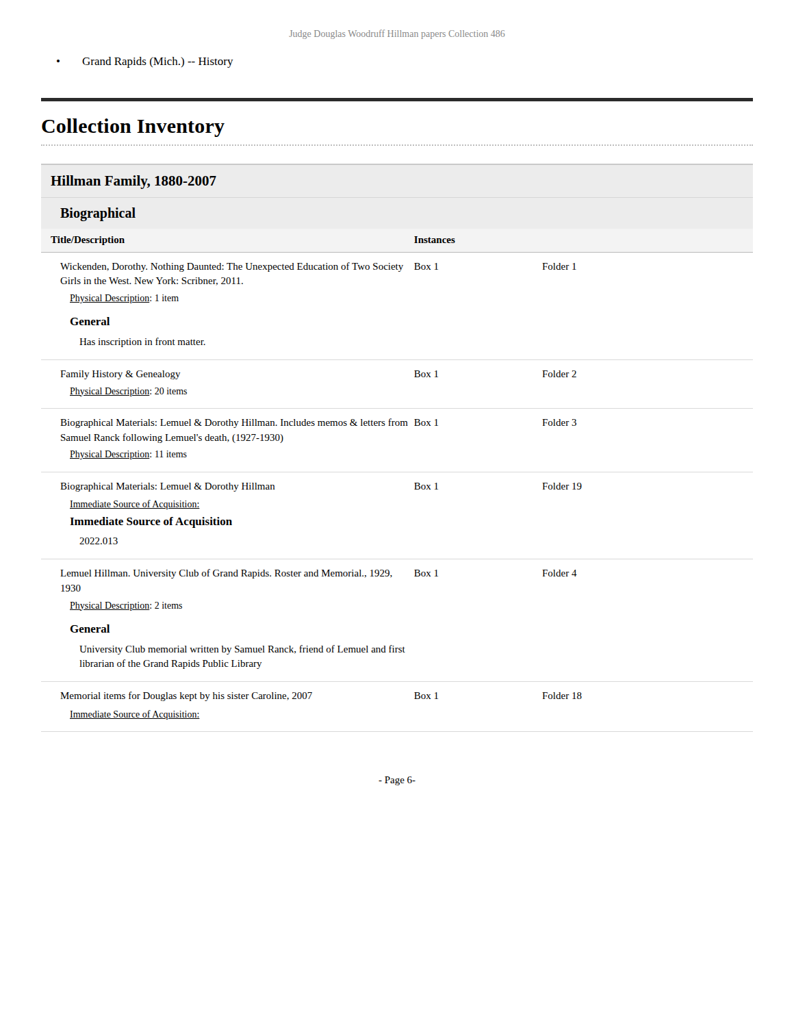Judge Douglas Woodruff Hillman papers Collection 486
Grand Rapids (Mich.) -- History
Collection Inventory
Hillman Family, 1880-2007
Biographical
| Title/Description | Instances | |
| --- | --- | --- |
| Wickenden, Dorothy. Nothing Daunted: The Unexpected Education of Two Society Girls in the West. New York: Scribner, 2011. Physical Description : 1 item General Has inscription in front matter. | Box 1 | Folder 1 |
| Family History & Genealogy Physical Description : 20 items | Box 1 | Folder 2 |
| Biographical Materials: Lemuel & Dorothy Hillman. Includes memos & letters from Samuel Ranck following Lemuel's death, (1927-1930) Physical Description : 11 items | Box 1 | Folder 3 |
| Biographical Materials: Lemuel & Dorothy Hillman Immediate Source of Acquisition: Immediate Source of Acquisition 2022.013 | Box 1 | Folder 19 |
| Lemuel Hillman. University Club of Grand Rapids. Roster and Memorial., 1929, 1930 Physical Description : 2 items General University Club memorial written by Samuel Ranck, friend of Lemuel and first librarian of the Grand Rapids Public Library | Box 1 | Folder 4 |
| Memorial items for Douglas kept by his sister Caroline, 2007 Immediate Source of Acquisition: | Box 1 | Folder 18 |
- Page 6-